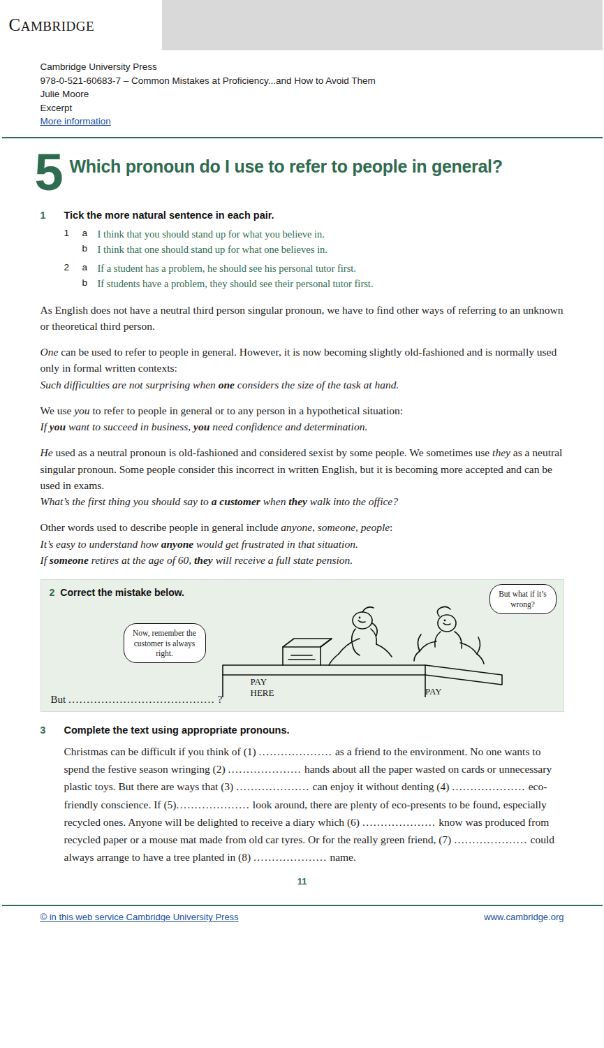CAMBRIDGE
Cambridge University Press
978-0-521-60683-7 – Common Mistakes at Proficiency...and How to Avoid Them
Julie Moore
Excerpt
More information
5
Which pronoun do I use to refer to people in general?
1
Tick the more natural sentence in each pair.
1 a I think that you should stand up for what you believe in. b I think that one should stand up for what one believes in.
2 a If a student has a problem, he should see his personal tutor first. b If students have a problem, they should see their personal tutor first.
As English does not have a neutral third person singular pronoun, we have to find other ways of referring to an unknown or theoretical third person.
One can be used to refer to people in general. However, it is now becoming slightly old-fashioned and is normally used only in formal written contexts:
Such difficulties are not surprising when one considers the size of the task at hand.
We use you to refer to people in general or to any person in a hypothetical situation:
If you want to succeed in business, you need confidence and determination.
He used as a neutral pronoun is old-fashioned and considered sexist by some people. We sometimes use they as a neutral singular pronoun. Some people consider this incorrect in written English, but it is becoming more accepted and can be used in exams.
What’s the first thing you should say to a customer when they walk into the office?
Other words used to describe people in general include anyone, someone, people:
It’s easy to understand how anyone would get frustrated in that situation.
If someone retires at the age of 60, they will receive a full state pension.
2 Correct the mistake below.
But what if it’s wrong?
Now, remember the customer is always right.
PAY
PAY
HERE
But ........................................ ?
3
Complete the text using appropriate pronouns.
Christmas can be difficult if you think of (1) .................... as a friend to the environment. No one wants to spend the festive season wringing (2) .................... hands about all the paper wasted on cards or unnecessary plastic toys. But there are ways that (3) .................... can enjoy it without denting (4) .................... eco-friendly conscience. If (5).................... look around, there are plenty of eco-presents to be found, especially recycled ones. Anyone will be delighted to receive a diary which (6) .................... know was produced from recycled paper or a mouse mat made from old car tyres. Or for the really green friend, (7) .................... could always arrange to have a tree planted in (8) .................... name.
11
© in this web service Cambridge University Press
www.cambridge.org